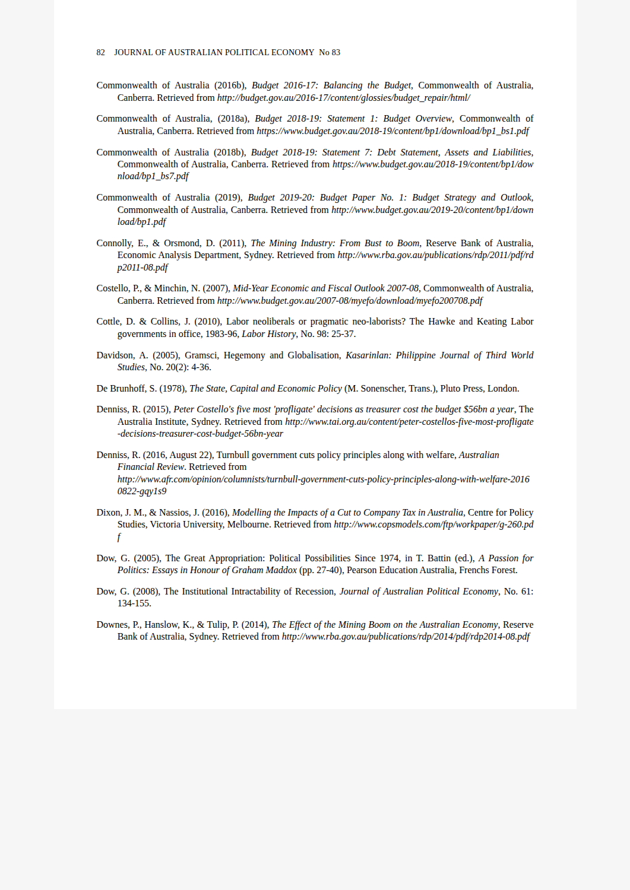82 JOURNAL OF AUSTRALIAN POLITICAL ECONOMY No 83
Commonwealth of Australia (2016b), Budget 2016-17: Balancing the Budget, Commonwealth of Australia, Canberra. Retrieved from http://budget.gov.au/2016-17/content/glossies/budget_repair/html/
Commonwealth of Australia, (2018a), Budget 2018-19: Statement 1: Budget Overview, Commonwealth of Australia, Canberra. Retrieved from https://www.budget.gov.au/2018-19/content/bp1/download/bp1_bs1.pdf
Commonwealth of Australia (2018b), Budget 2018-19: Statement 7: Debt Statement, Assets and Liabilities, Commonwealth of Australia, Canberra. Retrieved from https://www.budget.gov.au/2018-19/content/bp1/download/bp1_bs7.pdf
Commonwealth of Australia (2019), Budget 2019-20: Budget Paper No. 1: Budget Strategy and Outlook, Commonwealth of Australia, Canberra. Retrieved from http://www.budget.gov.au/2019-20/content/bp1/download/bp1.pdf
Connolly, E., & Orsmond, D. (2011), The Mining Industry: From Bust to Boom, Reserve Bank of Australia, Economic Analysis Department, Sydney. Retrieved from http://www.rba.gov.au/publications/rdp/2011/pdf/rdp2011-08.pdf
Costello, P., & Minchin, N. (2007), Mid-Year Economic and Fiscal Outlook 2007-08, Commonwealth of Australia, Canberra. Retrieved from http://www.budget.gov.au/2007-08/myefo/download/myefo200708.pdf
Cottle, D. & Collins, J. (2010), Labor neoliberals or pragmatic neo-laborists? The Hawke and Keating Labor governments in office, 1983-96, Labor History, No. 98: 25-37.
Davidson, A. (2005), Gramsci, Hegemony and Globalisation, Kasarinlan: Philippine Journal of Third World Studies, No. 20(2): 4-36.
De Brunhoff, S. (1978), The State, Capital and Economic Policy (M. Sonenscher, Trans.), Pluto Press, London.
Denniss, R. (2015), Peter Costello's five most 'profligate' decisions as treasurer cost the budget $56bn a year, The Australia Institute, Sydney. Retrieved from http://www.tai.org.au/content/peter-costellos-five-most-profligate-decisions-treasurer-cost-budget-56bn-year
Denniss, R. (2016, August 22), Turnbull government cuts policy principles along with welfare, Australian Financial Review. Retrieved from
http://www.afr.com/opinion/columnists/turnbull-government-cuts-policy-principles-along-with-welfare-20160822-gqy1s9
Dixon, J. M., & Nassios, J. (2016), Modelling the Impacts of a Cut to Company Tax in Australia, Centre for Policy Studies, Victoria University, Melbourne. Retrieved from http://www.copsmodels.com/ftp/workpaper/g-260.pdf
Dow, G. (2005), The Great Appropriation: Political Possibilities Since 1974, in T. Battin (ed.), A Passion for Politics: Essays in Honour of Graham Maddox (pp. 27-40), Pearson Education Australia, Frenchs Forest.
Dow, G. (2008), The Institutional Intractability of Recession, Journal of Australian Political Economy, No. 61: 134-155.
Downes, P., Hanslow, K., & Tulip, P. (2014), The Effect of the Mining Boom on the Australian Economy, Reserve Bank of Australia, Sydney. Retrieved from http://www.rba.gov.au/publications/rdp/2014/pdf/rdp2014-08.pdf